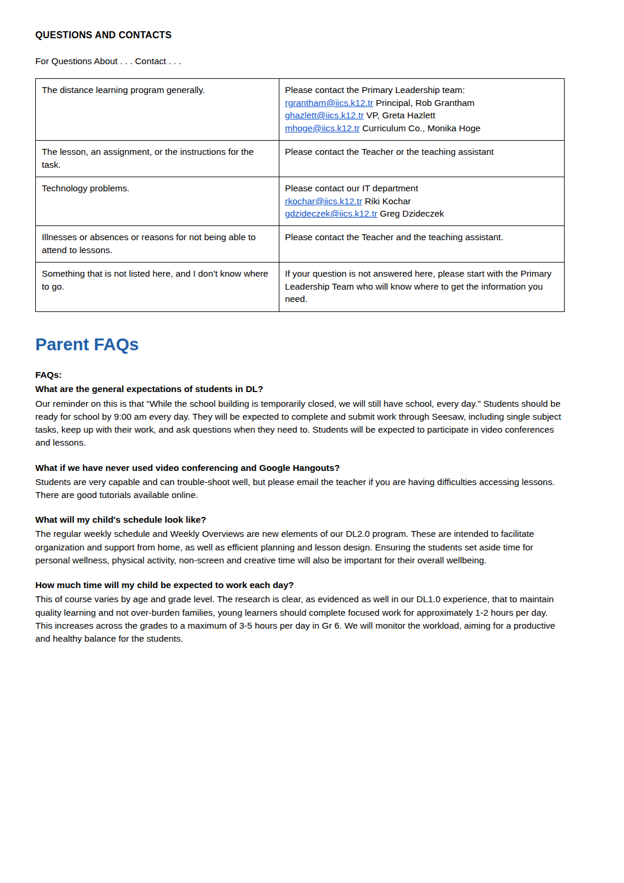Questions and Contacts
For Questions About . . . Contact . . .
| The distance learning program generally. | Please contact the Primary Leadership team: rgrantham@iics.k12.tr Principal, Rob Grantham ghazlett@iics.k12.tr VP, Greta Hazlett mhoge@iics.k12.tr Curriculum Co., Monika Hoge |
| The lesson, an assignment, or the instructions for the task. | Please contact the Teacher or the teaching assistant |
| Technology problems. | Please contact our IT department rkochar@iics.k12.tr Riki Kochar gdzideczek@iics.k12.tr Greg Dzideczek |
| Illnesses or absences or reasons for not being able to attend to lessons. | Please contact the Teacher and the teaching assistant. |
| Something that is not listed here, and I don’t know where to go. | If your question is not answered here, please start with the Primary Leadership Team who will know where to get the information you need. |
Parent FAQs
FAQs:
What are the general expectations of students in DL?
Our reminder on this is that “While the school building is temporarily closed, we will still have school, every day." Students should be ready for school by 9:00 am every day. They will be expected to complete and submit work through Seesaw, including single subject tasks, keep up with their work, and ask questions when they need to. Students will be expected to participate in video conferences and lessons.
What if we have never used video conferencing and Google Hangouts?
Students are very capable and can trouble-shoot well, but please email the teacher if you are having difficulties accessing lessons. There are good tutorials available online.
What will my child's schedule look like?
The regular weekly schedule and Weekly Overviews are new elements of our DL2.0 program. These are intended to facilitate organization and support from home, as well as efficient planning and lesson design. Ensuring the students set aside time for personal wellness, physical activity, non-screen and creative time will also be important for their overall wellbeing.
How much time will my child be expected to work each day?
This of course varies by age and grade level. The research is clear, as evidenced as well in our DL1.0 experience, that to maintain quality learning and not over-burden families, young learners should complete focused work for approximately 1-2 hours per day. This increases across the grades to a maximum of 3-5 hours per day in Gr 6. We will monitor the workload, aiming for a productive and healthy balance for the students.